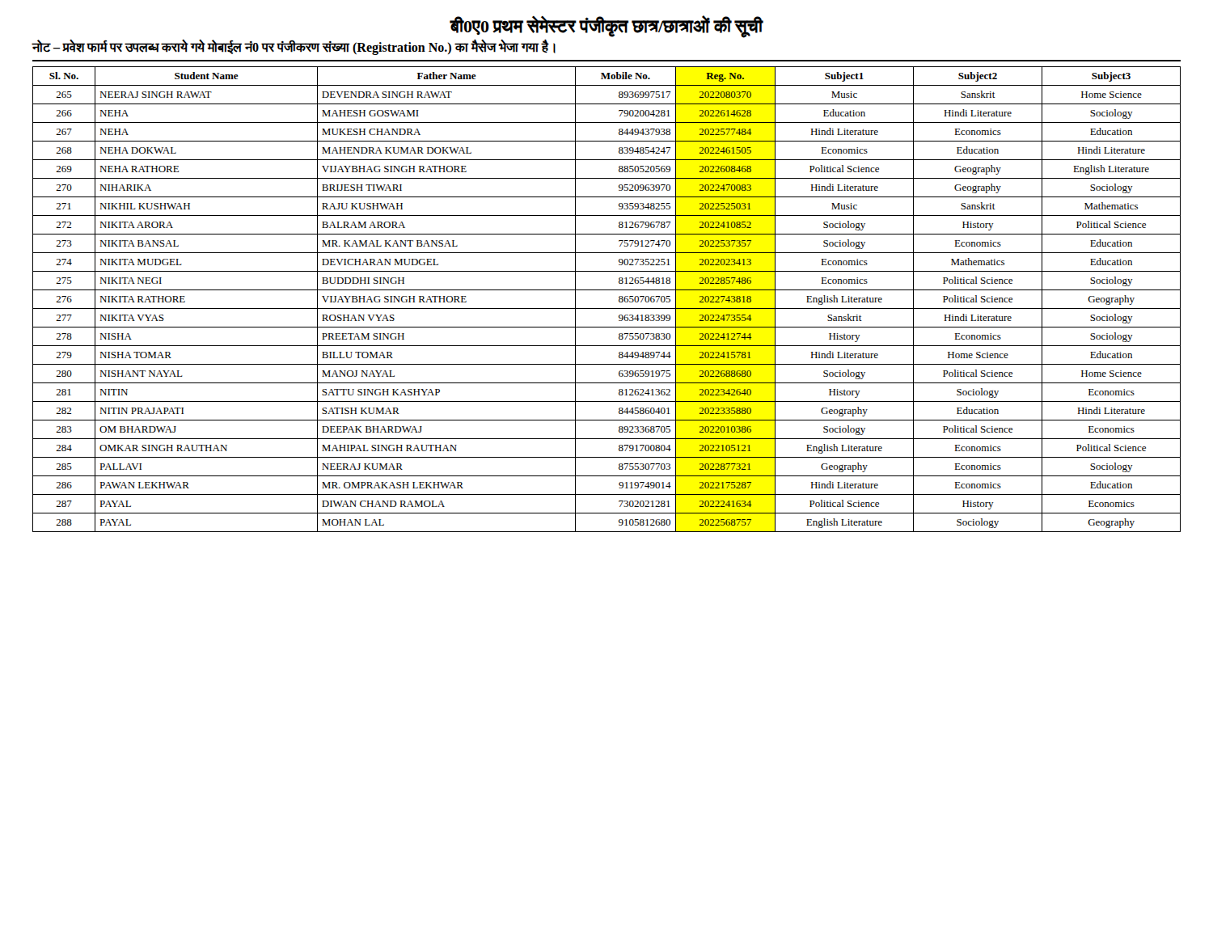बी0ए0 प्रथम सेमेस्टर पंजीकृत छात्र/छात्राओं की सूची
नोट – प्रवेश फार्म पर उपलब्ध कराये गये मोबाईल नं0 पर पंजीकरण संख्या (Registration No.) का मैसेज भेजा गया है।
| Sl. No. | Student Name | Father Name | Mobile No. | Reg. No. | Subject1 | Subject2 | Subject3 |
| --- | --- | --- | --- | --- | --- | --- | --- |
| 265 | NEERAJ SINGH RAWAT | DEVENDRA SINGH RAWAT | 8936997517 | 2022080370 | Music | Sanskrit | Home Science |
| 266 | NEHA | MAHESH GOSWAMI | 7902004281 | 2022614628 | Education | Hindi Literature | Sociology |
| 267 | NEHA | MUKESH CHANDRA | 8449437938 | 2022577484 | Hindi Literature | Economics | Education |
| 268 | NEHA DOKWAL | MAHENDRA KUMAR DOKWAL | 8394854247 | 2022461505 | Economics | Education | Hindi Literature |
| 269 | NEHA RATHORE | VIJAYBHAG SINGH RATHORE | 8850520569 | 2022608468 | Political Science | Geography | English Literature |
| 270 | NIHARIKA | BRIJESH TIWARI | 9520963970 | 2022470083 | Hindi Literature | Geography | Sociology |
| 271 | NIKHIL KUSHWAH | RAJU KUSHWAH | 9359348255 | 2022525031 | Music | Sanskrit | Mathematics |
| 272 | NIKITA ARORA | BALRAM ARORA | 8126796787 | 2022410852 | Sociology | History | Political Science |
| 273 | NIKITA BANSAL | MR. KAMAL KANT BANSAL | 7579127470 | 2022537357 | Sociology | Economics | Education |
| 274 | NIKITA MUDGEL | DEVICHARAN MUDGEL | 9027352251 | 2022023413 | Economics | Mathematics | Education |
| 275 | NIKITA NEGI | BUDDDHI SINGH | 8126544818 | 2022857486 | Economics | Political Science | Sociology |
| 276 | NIKITA RATHORE | VIJAYBHAG SINGH RATHORE | 8650706705 | 2022743818 | English Literature | Political Science | Geography |
| 277 | NIKITA VYAS | ROSHAN VYAS | 9634183399 | 2022473554 | Sanskrit | Hindi Literature | Sociology |
| 278 | NISHA | PREETAM SINGH | 8755073830 | 2022412744 | History | Economics | Sociology |
| 279 | NISHA TOMAR | BILLU TOMAR | 8449489744 | 2022415781 | Hindi Literature | Home Science | Education |
| 280 | NISHANT NAYAL | MANOJ NAYAL | 6396591975 | 2022688680 | Sociology | Political Science | Home Science |
| 281 | NITIN | SATTU SINGH KASHYAP | 8126241362 | 2022342640 | History | Sociology | Economics |
| 282 | NITIN PRAJAPATI | SATISH KUMAR | 8445860401 | 2022335880 | Geography | Education | Hindi Literature |
| 283 | OM BHARDWAJ | DEEPAK BHARDWAJ | 8923368705 | 2022010386 | Sociology | Political Science | Economics |
| 284 | OMKAR SINGH RAUTHAN | MAHIPAL SINGH RAUTHAN | 8791700804 | 2022105121 | English Literature | Economics | Political Science |
| 285 | PALLAVI | NEERAJ KUMAR | 8755307703 | 2022877321 | Geography | Economics | Sociology |
| 286 | PAWAN LEKHWAR | MR. OMPRAKASH LEKHWAR | 9119749014 | 2022175287 | Hindi Literature | Economics | Education |
| 287 | PAYAL | DIWAN CHAND RAMOLA | 7302021281 | 2022241634 | Political Science | History | Economics |
| 288 | PAYAL | MOHAN LAL | 9105812680 | 2022568757 | English Literature | Sociology | Geography |